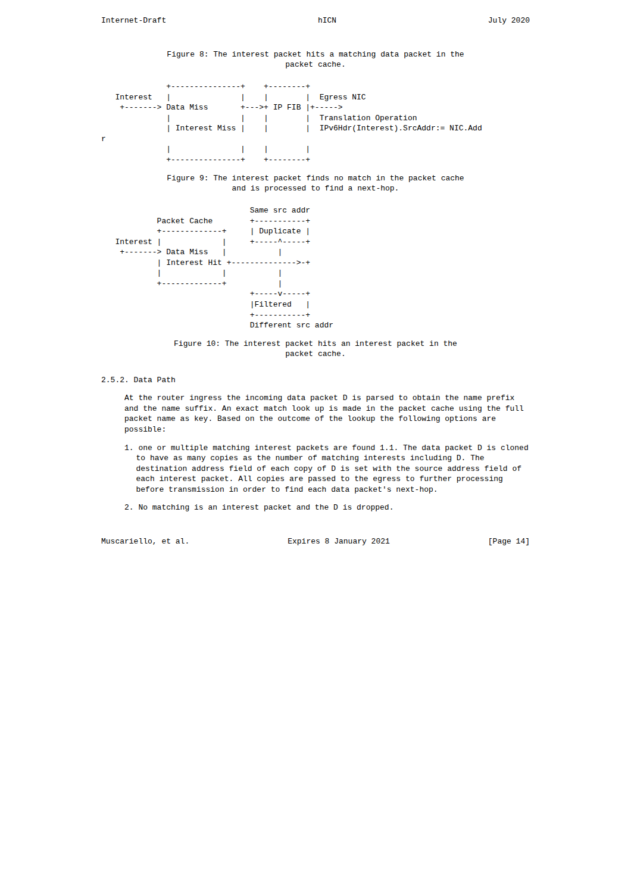Internet-Draft hICN July 2020
Figure 8: The interest packet hits a matching data packet in the
packet cache.
              +---------------+    +--------+
   Interest   |               |    |        |  Egress NIC
    +-------> Data Miss       +--->+ IP FIB |+----->
              |               |    |        |  Translation Operation
              | Interest Miss |    |        |  IPv6Hdr(Interest).SrcAddr:= NIC.Add
r
              |               |    |        |
              +---------------+    +--------+
Figure 9: The interest packet finds no match in the packet cache
and is processed to find a next-hop.
                                Same src addr
            Packet Cache        +-----------+
            +-------------+     | Duplicate |
   Interest |             |     +-----^-----+
    +-------> Data Miss   |           |
            | Interest Hit +-------------->-+
            |             |           |
            +-------------+           |
                                +-----v-----+
                                |Filtered   |
                                +-----------+
                                Different src addr
Figure 10: The interest packet hits an interest packet in the
packet cache.
2.5.2. Data Path
At the router ingress the incoming data packet D is parsed to obtain the name prefix and the name suffix. An exact match look up is made in the packet cache using the full packet name as key. Based on the outcome of the lookup the following options are possible:
1. one or multiple matching interest packets are found 1.1. The data packet D is cloned to have as many copies as the number of matching interests including D. The destination address field of each copy of D is set with the source address field of each interest packet. All copies are passed to the egress to further processing before transmission in order to find each data packet's next-hop.
2. No matching is an interest packet and the D is dropped.
Muscariello, et al. Expires 8 January 2021 [Page 14]